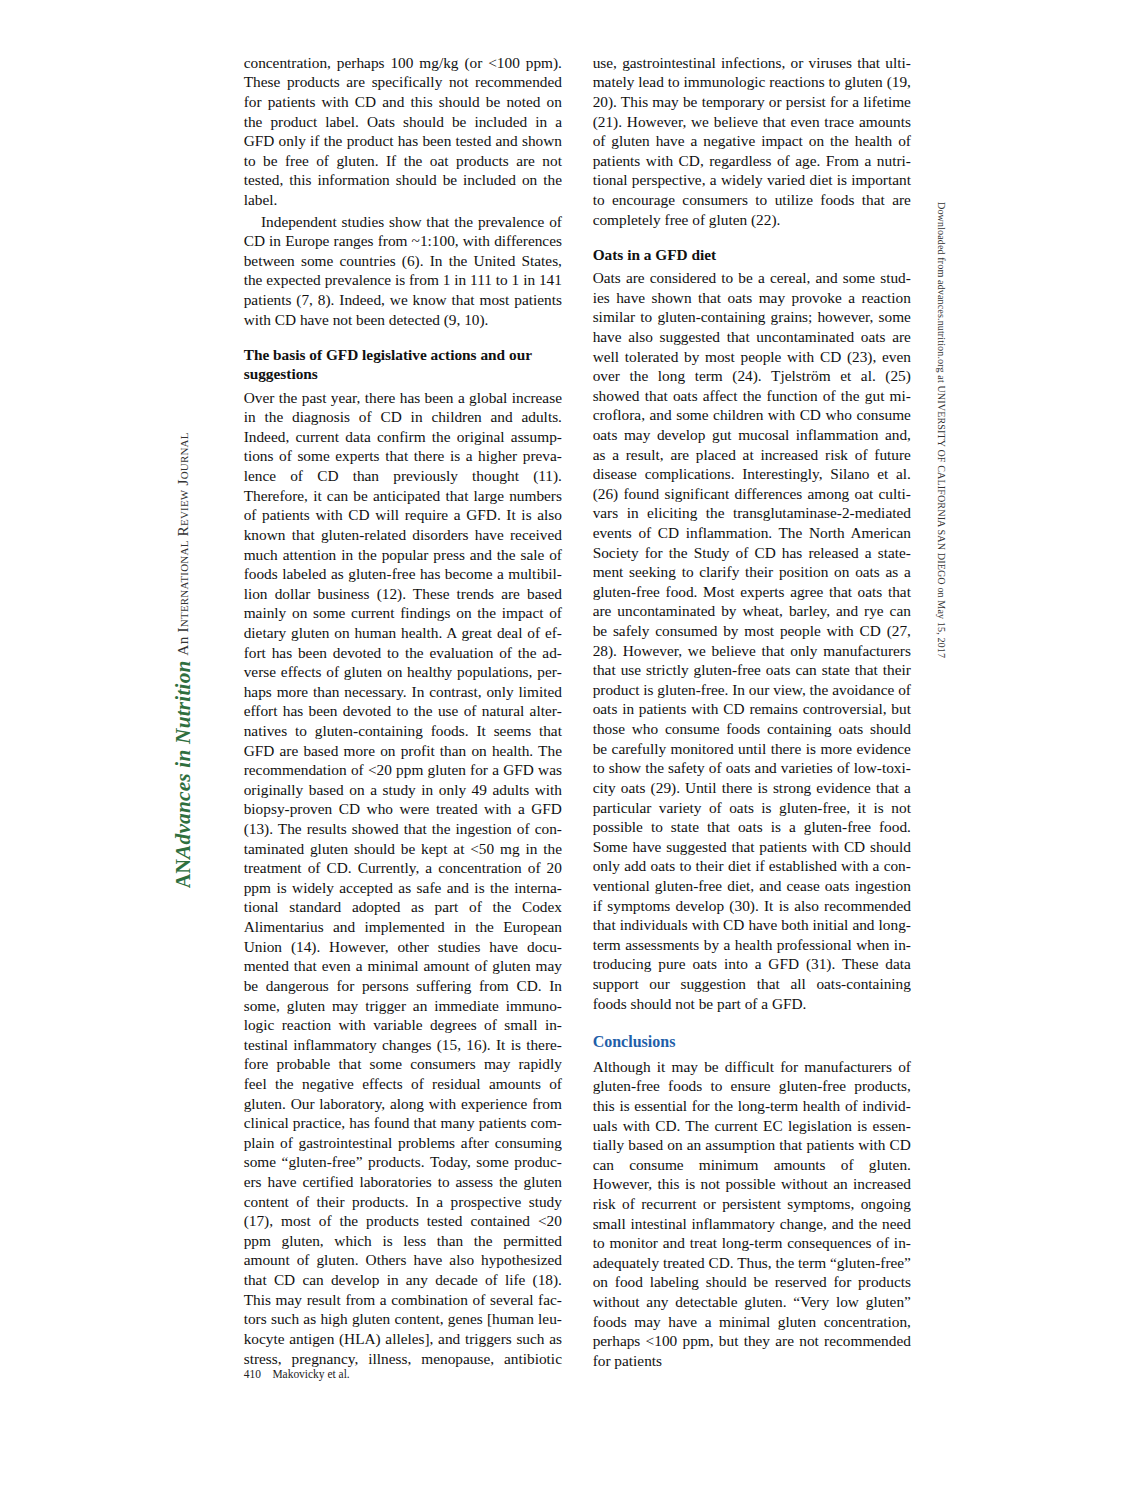AN Advances in Nutrition An International Review Journal
Downloaded from advances.nutrition.org at UNIVERSITY OF CALIFORNIA SAN DIEGO on May 15, 2017
concentration, perhaps 100 mg/kg (or <100 ppm). These products are specifically not recommended for patients with CD and this should be noted on the product label. Oats should be included in a GFD only if the product has been tested and shown to be free of gluten. If the oat products are not tested, this information should be included on the label.
Independent studies show that the prevalence of CD in Europe ranges from ~1:100, with differences between some countries (6). In the United States, the expected prevalence is from 1 in 111 to 1 in 141 patients (7, 8). Indeed, we know that most patients with CD have not been detected (9, 10).
The basis of GFD legislative actions and our suggestions
Over the past year, there has been a global increase in the diagnosis of CD in children and adults. Indeed, current data confirm the original assumptions of some experts that there is a higher prevalence of CD than previously thought (11). Therefore, it can be anticipated that large numbers of patients with CD will require a GFD. It is also known that gluten-related disorders have received much attention in the popular press and the sale of foods labeled as gluten-free has become a multibillion dollar business (12). These trends are based mainly on some current findings on the impact of dietary gluten on human health. A great deal of effort has been devoted to the evaluation of the adverse effects of gluten on healthy populations, perhaps more than necessary. In contrast, only limited effort has been devoted to the use of natural alternatives to gluten-containing foods. It seems that GFD are based more on profit than on health. The recommendation of <20 ppm gluten for a GFD was originally based on a study in only 49 adults with biopsy-proven CD who were treated with a GFD (13). The results showed that the ingestion of contaminated gluten should be kept at <50 mg in the treatment of CD. Currently, a concentration of 20 ppm is widely accepted as safe and is the international standard adopted as part of the Codex Alimentarius and implemented in the European Union (14). However, other studies have documented that even a minimal amount of gluten may be dangerous for persons suffering from CD. In some, gluten may trigger an immediate immunologic reaction with variable degrees of small intestinal inflammatory changes (15, 16). It is therefore probable that some consumers may rapidly feel the negative effects of residual amounts of gluten. Our laboratory, along with experience from clinical practice, has found that many patients complain of gastrointestinal problems after consuming some “gluten-free” products. Today, some producers have certified laboratories to assess the gluten content of their products. In a prospective study (17), most of the products tested contained <20 ppm gluten, which is less than the permitted amount of gluten. Others have also hypothesized that CD can develop in any decade of life (18). This may result from a combination of several factors such as high gluten content, genes [human leukocyte antigen (HLA) alleles], and triggers such as stress, pregnancy, illness, menopause, antibiotic use, gastrointestinal infections, or viruses that ultimately lead to immunologic reactions to gluten (19, 20). This may be temporary or persist for a lifetime (21). However, we believe that even trace amounts of gluten have a negative impact on the health of patients with CD, regardless of age. From a nutritional perspective, a widely varied diet is important to encourage consumers to utilize foods that are completely free of gluten (22).
Oats in a GFD diet
Oats are considered to be a cereal, and some studies have shown that oats may provoke a reaction similar to gluten-containing grains; however, some have also suggested that uncontaminated oats are well tolerated by most people with CD (23), even over the long term (24). Tjelström et al. (25) showed that oats affect the function of the gut microflora, and some children with CD who consume oats may develop gut mucosal inflammation and, as a result, are placed at increased risk of future disease complications. Interestingly, Silano et al. (26) found significant differences among oat cultivars in eliciting the transglutaminase-2-mediated events of CD inflammation. The North American Society for the Study of CD has released a statement seeking to clarify their position on oats as a gluten-free food. Most experts agree that oats that are uncontaminated by wheat, barley, and rye can be safely consumed by most people with CD (27, 28). However, we believe that only manufacturers that use strictly gluten-free oats can state that their product is gluten-free. In our view, the avoidance of oats in patients with CD remains controversial, but those who consume foods containing oats should be carefully monitored until there is more evidence to show the safety of oats and varieties of low-toxicity oats (29). Until there is strong evidence that a particular variety of oats is gluten-free, it is not possible to state that oats is a gluten-free food. Some have suggested that patients with CD should only add oats to their diet if established with a conventional gluten-free diet, and cease oats ingestion if symptoms develop (30). It is also recommended that individuals with CD have both initial and long-term assessments by a health professional when introducing pure oats into a GFD (31). These data support our suggestion that all oats-containing foods should not be part of a GFD.
Conclusions
Although it may be difficult for manufacturers of gluten-free foods to ensure gluten-free products, this is essential for the long-term health of individuals with CD. The current EC legislation is essentially based on an assumption that patients with CD can consume minimum amounts of gluten. However, this is not possible without an increased risk of recurrent or persistent symptoms, ongoing small intestinal inflammatory change, and the need to monitor and treat long-term consequences of inadequately treated CD. Thus, the term “gluten-free” on food labeling should be reserved for products without any detectable gluten. “Very low gluten” foods may have a minimal gluten concentration, perhaps <100 ppm, but they are not recommended for patients
410 Makovicky et al.